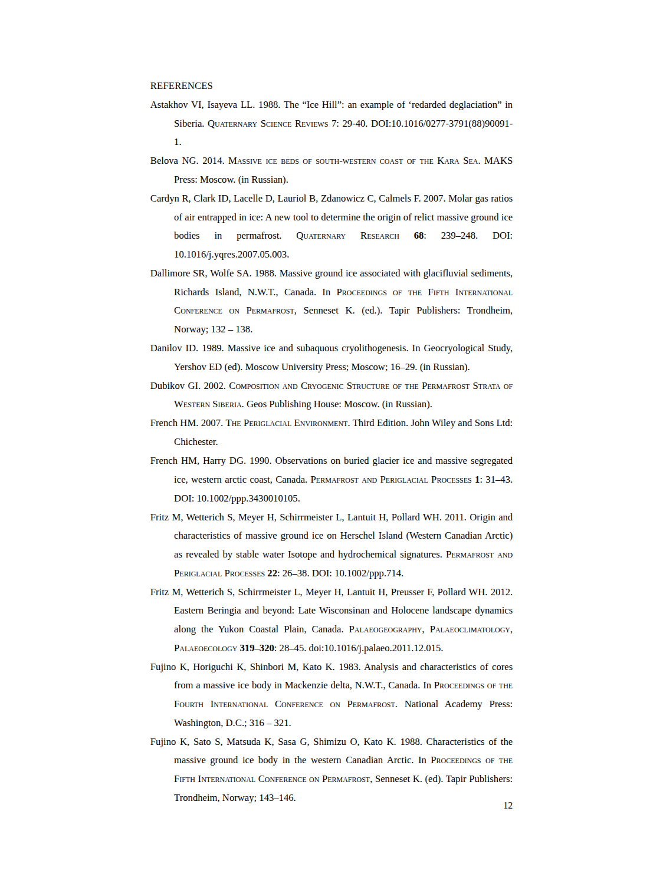REFERENCES
Astakhov VI, Isayeva LL. 1988. The “Ice Hill”: an example of ‘redarded deglaciation” in Siberia. Quaternary Science Reviews 7: 29-40. DOI:10.1016/0277-3791(88)90091-1.
Belova NG. 2014. Massive ice beds of south-western coast of the Kara Sea. MAKS Press: Moscow. (in Russian).
Cardyn R, Clark ID, Lacelle D, Lauriol B, Zdanowicz C, Calmels F. 2007. Molar gas ratios of air entrapped in ice: A new tool to determine the origin of relict massive ground ice bodies in permafrost. Quaternary Research 68: 239–248. DOI: 10.1016/j.yqres.2007.05.003.
Dallimore SR, Wolfe SA. 1988. Massive ground ice associated with glacifluvial sediments, Richards Island, N.W.T., Canada. In Proceedings of the Fifth International Conference on Permafrost, Senneset K. (ed.). Tapir Publishers: Trondheim, Norway; 132 – 138.
Danilov ID. 1989. Massive ice and subaquous cryolithogenesis. In Geocryological Study, Yershov ED (ed). Moscow University Press; Moscow; 16–29. (in Russian).
Dubikov GI. 2002. Composition and Cryogenic Structure of the Permafrost Strata of Western Siberia. Geos Publishing House: Moscow. (in Russian).
French HM. 2007. The Periglacial Environment. Third Edition. John Wiley and Sons Ltd: Chichester.
French HM, Harry DG. 1990. Observations on buried glacier ice and massive segregated ice, western arctic coast, Canada. Permafrost and Periglacial Processes 1: 31–43. DOI: 10.1002/ppp.3430010105.
Fritz M, Wetterich S, Meyer H, Schirrmeister L, Lantuit H, Pollard WH. 2011. Origin and characteristics of massive ground ice on Herschel Island (Western Canadian Arctic) as revealed by stable water Isotope and hydrochemical signatures. Permafrost and Periglacial Processes 22: 26–38. DOI: 10.1002/ppp.714.
Fritz M, Wetterich S, Schirrmeister L, Meyer H, Lantuit H, Preusser F, Pollard WH. 2012. Eastern Beringia and beyond: Late Wisconsinan and Holocene landscape dynamics along the Yukon Coastal Plain, Canada. Palaeogeography, Palaeoclimatology, Palaeoecology 319–320: 28–45. doi:10.1016/j.palaeo.2011.12.015.
Fujino K, Horiguchi K, Shinbori M, Kato K. 1983. Analysis and characteristics of cores from a massive ice body in Mackenzie delta, N.W.T., Canada. In Proceedings of the Fourth International Conference on Permafrost. National Academy Press: Washington, D.C.; 316 – 321.
Fujino K, Sato S, Matsuda K, Sasa G, Shimizu O, Kato K. 1988. Characteristics of the massive ground ice body in the western Canadian Arctic. In Proceedings of the Fifth International Conference on Permafrost, Senneset K. (ed). Tapir Publishers: Trondheim, Norway; 143–146.
12